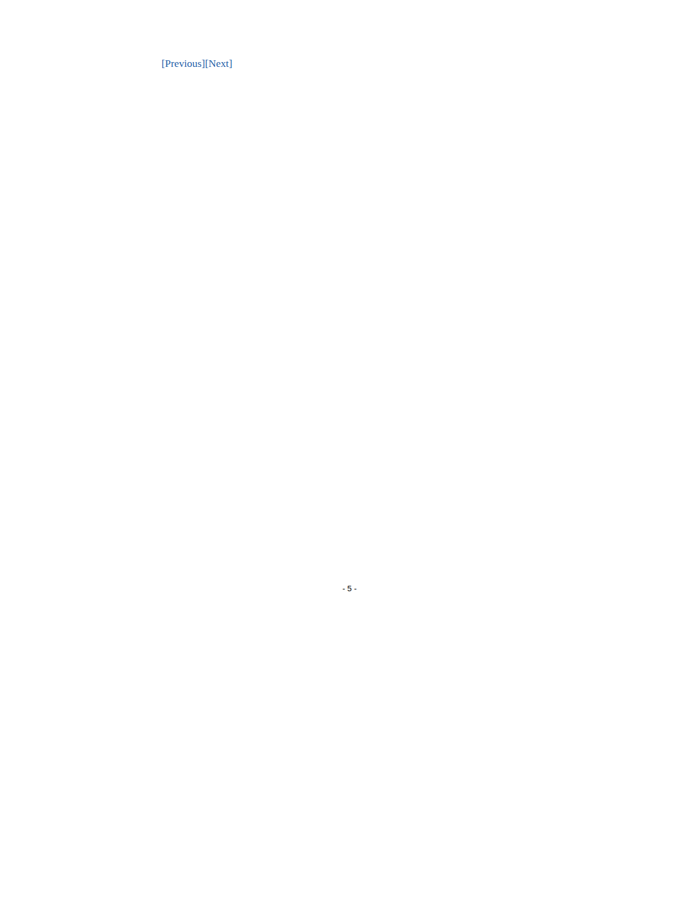[Previous][Next]
- 5 -